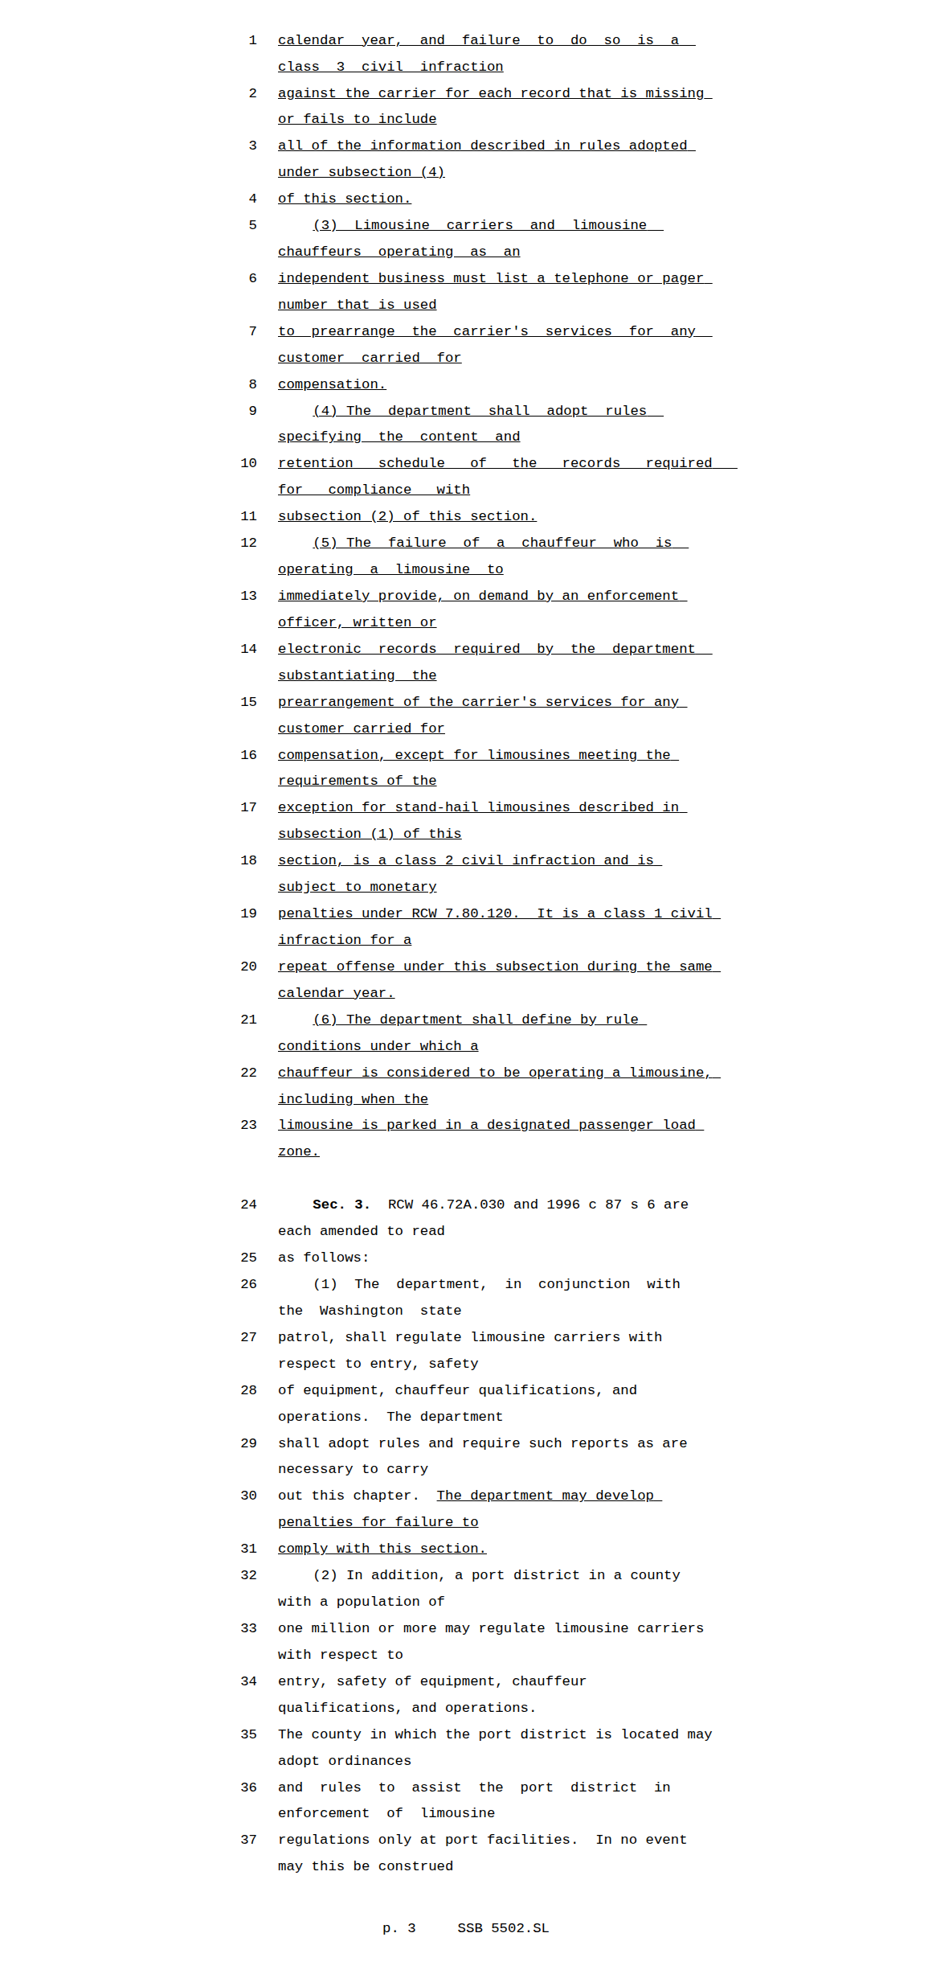1 calendar year, and failure to do so is a class 3 civil infraction
2 against the carrier for each record that is missing or fails to include
3 all of the information described in rules adopted under subsection (4)
4 of this section.
5 (3) Limousine carriers and limousine chauffeurs operating as an
6 independent business must list a telephone or pager number that is used
7 to prearrange the carrier's services for any customer carried for
8 compensation.
9 (4) The department shall adopt rules specifying the content and
10 retention schedule of the records required for compliance with
11 subsection (2) of this section.
12 (5) The failure of a chauffeur who is operating a limousine to
13 immediately provide, on demand by an enforcement officer, written or
14 electronic records required by the department substantiating the
15 prearrangement of the carrier's services for any customer carried for
16 compensation, except for limousines meeting the requirements of the
17 exception for stand-hail limousines described in subsection (1) of this
18 section, is a class 2 civil infraction and is subject to monetary
19 penalties under RCW 7.80.120. It is a class 1 civil infraction for a
20 repeat offense under this subsection during the same calendar year.
21 (6) The department shall define by rule conditions under which a
22 chauffeur is considered to be operating a limousine, including when the
23 limousine is parked in a designated passenger load zone.
24 Sec. 3. RCW 46.72A.030 and 1996 c 87 s 6 are each amended to read
25 as follows:
26 (1) The department, in conjunction with the Washington state
27 patrol, shall regulate limousine carriers with respect to entry, safety
28 of equipment, chauffeur qualifications, and operations. The department
29 shall adopt rules and require such reports as are necessary to carry
30 out this chapter. The department may develop penalties for failure to
31 comply with this section.
32 (2) In addition, a port district in a county with a population of
33 one million or more may regulate limousine carriers with respect to
34 entry, safety of equipment, chauffeur qualifications, and operations.
35 The county in which the port district is located may adopt ordinances
36 and rules to assist the port district in enforcement of limousine
37 regulations only at port facilities. In no event may this be construed
p. 3 SSB 5502.SL